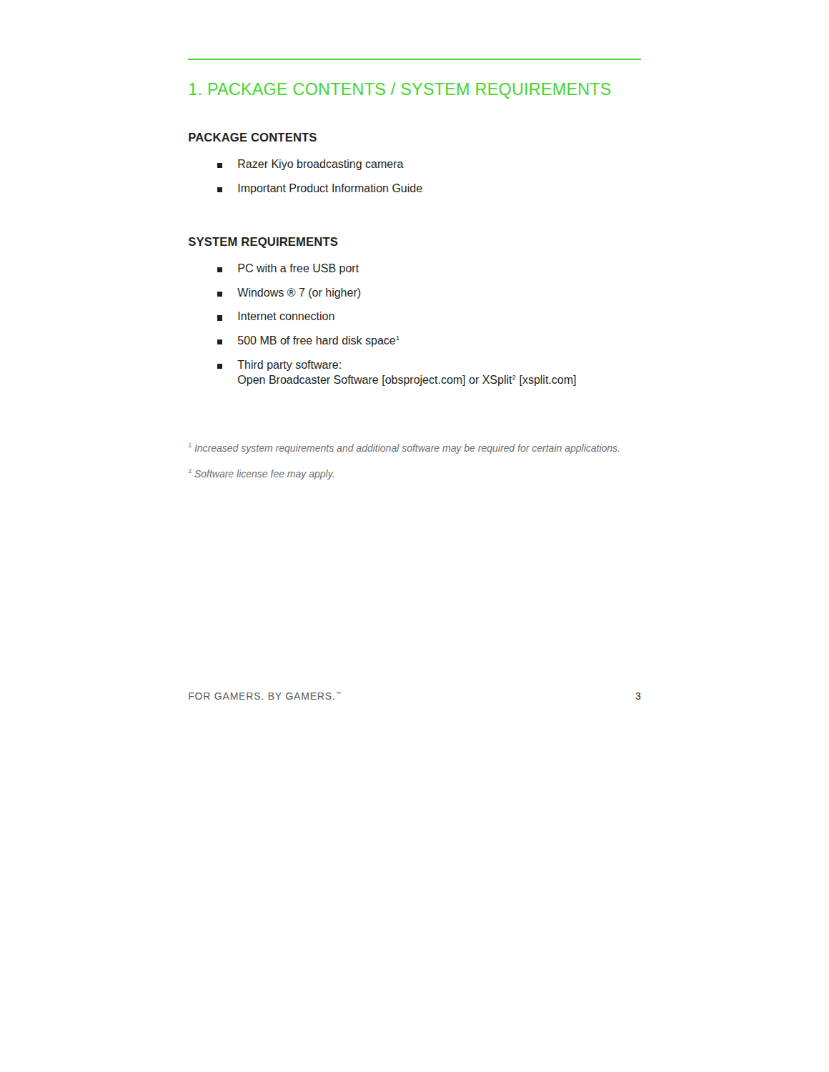1. PACKAGE CONTENTS / SYSTEM REQUIREMENTS
PACKAGE CONTENTS
Razer Kiyo broadcasting camera
Important Product Information Guide
SYSTEM REQUIREMENTS
PC with a free USB port
Windows ® 7 (or higher)
Internet connection
500 MB of free hard disk space1
Third party software: Open Broadcaster Software [obsproject.com] or XSplit2 [xsplit.com]
1 Increased system requirements and additional software may be required for certain applications.
2 Software license fee may apply.
For Gamers. By Gamers.™ 3